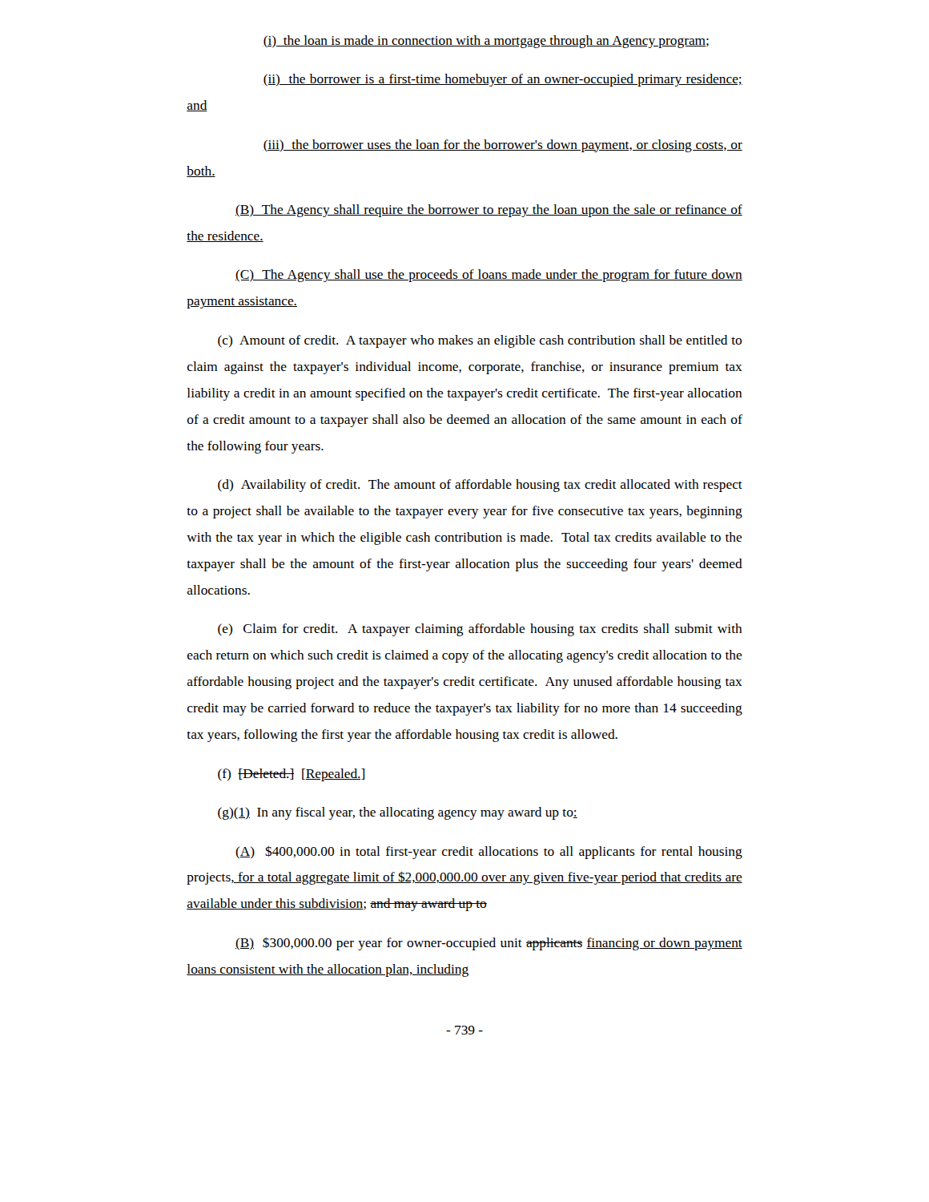(i) the loan is made in connection with a mortgage through an Agency program;
(ii) the borrower is a first-time homebuyer of an owner-occupied primary residence; and
(iii) the borrower uses the loan for the borrower's down payment, or closing costs, or both.
(B) The Agency shall require the borrower to repay the loan upon the sale or refinance of the residence.
(C) The Agency shall use the proceeds of loans made under the program for future down payment assistance.
(c) Amount of credit. A taxpayer who makes an eligible cash contribution shall be entitled to claim against the taxpayer's individual income, corporate, franchise, or insurance premium tax liability a credit in an amount specified on the taxpayer's credit certificate. The first-year allocation of a credit amount to a taxpayer shall also be deemed an allocation of the same amount in each of the following four years.
(d) Availability of credit. The amount of affordable housing tax credit allocated with respect to a project shall be available to the taxpayer every year for five consecutive tax years, beginning with the tax year in which the eligible cash contribution is made. Total tax credits available to the taxpayer shall be the amount of the first-year allocation plus the succeeding four years' deemed allocations.
(e) Claim for credit. A taxpayer claiming affordable housing tax credits shall submit with each return on which such credit is claimed a copy of the allocating agency's credit allocation to the affordable housing project and the taxpayer's credit certificate. Any unused affordable housing tax credit may be carried forward to reduce the taxpayer's tax liability for no more than 14 succeeding tax years, following the first year the affordable housing tax credit is allowed.
(f) [Deleted.] [Repealed.]
(g)(1) In any fiscal year, the allocating agency may award up to:
(A) $400,000.00 in total first-year credit allocations to all applicants for rental housing projects, for a total aggregate limit of $2,000,000.00 over any given five-year period that credits are available under this subdivision; and may award up to
(B) $300,000.00 per year for owner-occupied unit applicants financing or down payment loans consistent with the allocation plan, including
- 739 -